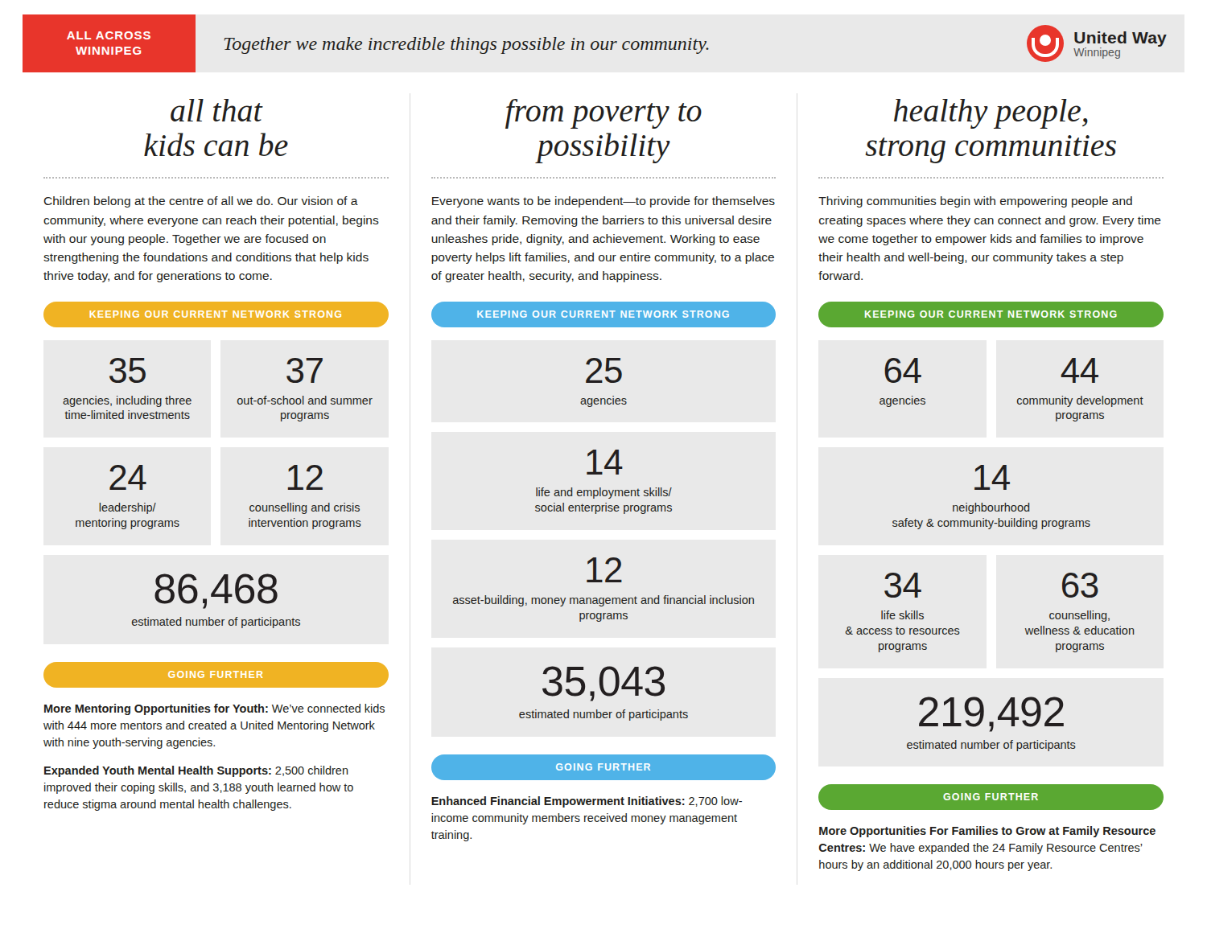All Across
Winnipeg
Together we make incredible things possible in our community.
United Way
Winnipeg
all that
kids can be
Children belong at the centre of all we do. Our vision of a community, where everyone can reach their potential, begins with our young people. Together we are focused on strengthening the foundations and conditions that help kids thrive today, and for generations to come.
Keeping our current network strong
35
agencies, including three time-limited investments
37
out-of-school and summer programs
24
leadership/
mentoring programs
12
counselling and crisis intervention programs
86,468
estimated number of participants
Going further
More Mentoring Opportunities for Youth: We’ve connected kids with 444 more mentors and created a United Mentoring Network with nine youth-serving agencies.
Expanded Youth Mental Health Supports: 2,500 children improved their coping skills, and 3,188 youth learned how to reduce stigma around mental health challenges.
from poverty to
possibility
Everyone wants to be independent—to provide for themselves and their family. Removing the barriers to this universal desire unleashes pride, dignity, and achievement. Working to ease poverty helps lift families, and our entire community, to a place of greater health, security, and happiness.
Keeping our current network strong
25
agencies
14
life and employment skills/
social enterprise programs
12
asset-building, money management and financial inclusion programs
35,043
estimated number of participants
Going further
Enhanced Financial Empowerment Initiatives: 2,700 low-income community members received money management training.
healthy people,
strong communities
Thriving communities begin with empowering people and creating spaces where they can connect and grow. Every time we come together to empower kids and families to improve their health and well-being, our community takes a step forward.
Keeping our current network strong
64
agencies
44
community development programs
14
neighbourhood
safety & community-building programs
34
life skills
& access to resources programs
63
counselling,
wellness & education programs
219,492
estimated number of participants
Going further
More Opportunities For Families to Grow at Family Resource Centres: We have expanded the 24 Family Resource Centres’ hours by an additional 20,000 hours per year.